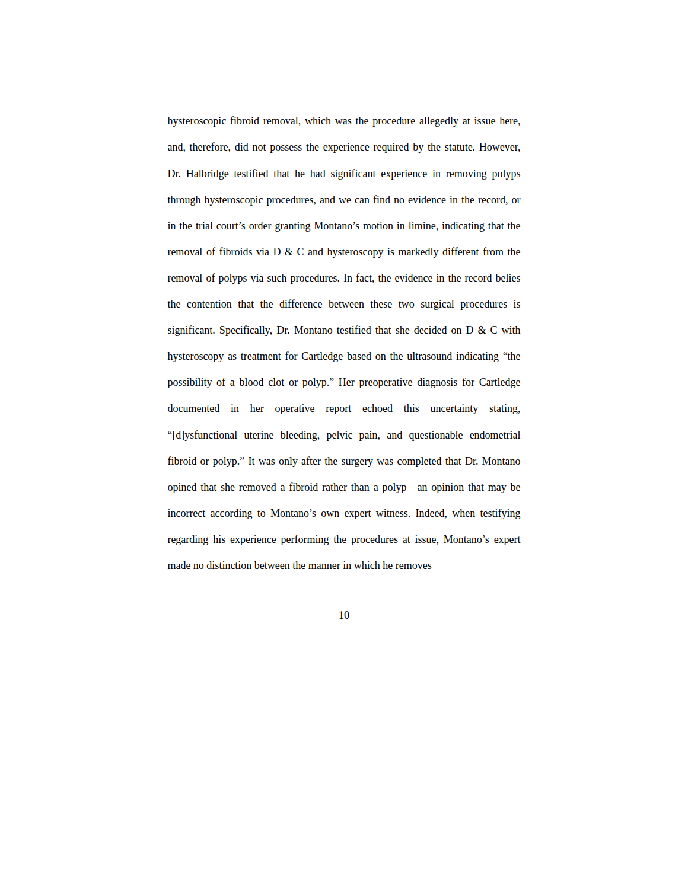hysteroscopic fibroid removal, which was the procedure allegedly at issue here, and, therefore, did not possess the experience required by the statute. However, Dr. Halbridge testified that he had significant experience in removing polyps through hysteroscopic procedures, and we can find no evidence in the record, or in the trial court’s order granting Montano’s motion in limine, indicating that the removal of fibroids via D & C and hysteroscopy is markedly different from the removal of polyps via such procedures. In fact, the evidence in the record belies the contention that the difference between these two surgical procedures is significant. Specifically, Dr. Montano testified that she decided on D & C with hysteroscopy as treatment for Cartledge based on the ultrasound indicating “the possibility of a blood clot or polyp.” Her preoperative diagnosis for Cartledge documented in her operative report echoed this uncertainty stating, “[d]ysfunctional uterine bleeding, pelvic pain, and questionable endometrial fibroid or polyp.” It was only after the surgery was completed that Dr. Montano opined that she removed a fibroid rather than a polyp—an opinion that may be incorrect according to Montano’s own expert witness. Indeed, when testifying regarding his experience performing the procedures at issue, Montano’s expert made no distinction between the manner in which he removes
10